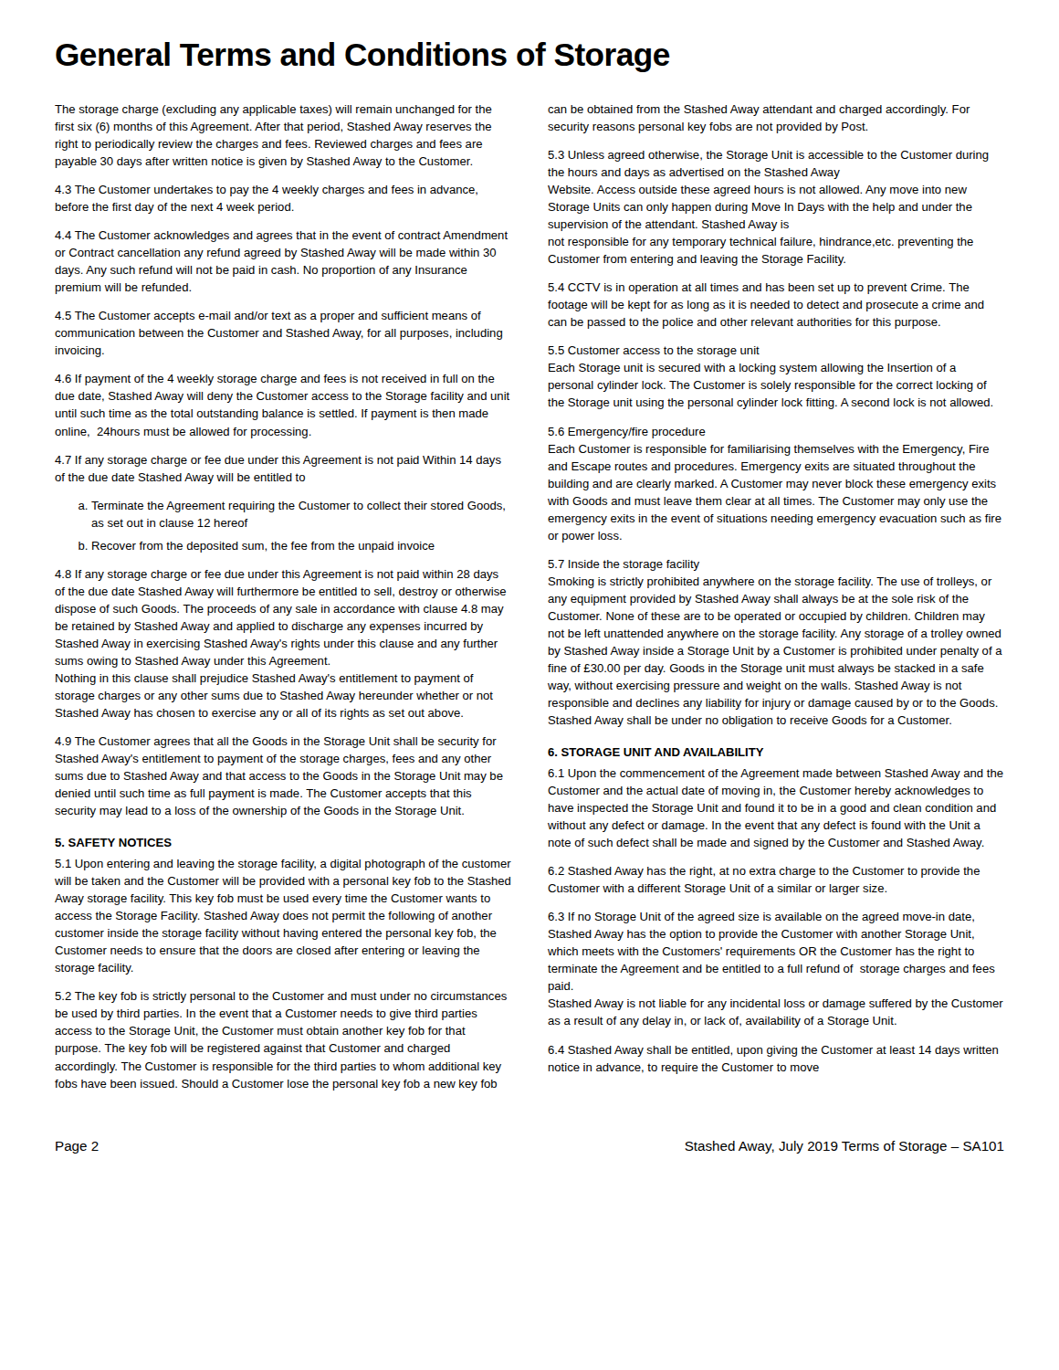General Terms and Conditions of Storage
The storage charge (excluding any applicable taxes) will remain unchanged for the first six (6) months of this Agreement. After that period, Stashed Away reserves the right to periodically review the charges and fees. Reviewed charges and fees are payable 30 days after written notice is given by Stashed Away to the Customer.
4.3 The Customer undertakes to pay the 4 weekly charges and fees in advance, before the first day of the next 4 week period.
4.4 The Customer acknowledges and agrees that in the event of contract Amendment or Contract cancellation any refund agreed by Stashed Away will be made within 30 days. Any such refund will not be paid in cash. No proportion of any Insurance premium will be refunded.
4.5 The Customer accepts e-mail and/or text as a proper and sufficient means of communication between the Customer and Stashed Away, for all purposes, including invoicing.
4.6 If payment of the 4 weekly storage charge and fees is not received in full on the due date, Stashed Away will deny the Customer access to the Storage facility and unit until such time as the total outstanding balance is settled. If payment is then made online, 24hours must be allowed for processing.
4.7 If any storage charge or fee due under this Agreement is not paid Within 14 days of the due date Stashed Away will be entitled to
Terminate the Agreement requiring the Customer to collect their stored Goods, as set out in clause 12 hereof
Recover from the deposited sum, the fee from the unpaid invoice
4.8 If any storage charge or fee due under this Agreement is not paid within 28 days of the due date Stashed Away will furthermore be entitled to sell, destroy or otherwise dispose of such Goods. The proceeds of any sale in accordance with clause 4.8 may be retained by Stashed Away and applied to discharge any expenses incurred by Stashed Away in exercising Stashed Away's rights under this clause and any further sums owing to Stashed Away under this Agreement.
Nothing in this clause shall prejudice Stashed Away's entitlement to payment of storage charges or any other sums due to Stashed Away hereunder whether or not Stashed Away has chosen to exercise any or all of its rights as set out above.
4.9 The Customer agrees that all the Goods in the Storage Unit shall be security for Stashed Away's entitlement to payment of the storage charges, fees and any other sums due to Stashed Away and that access to the Goods in the Storage Unit may be denied until such time as full payment is made. The Customer accepts that this security may lead to a loss of the ownership of the Goods in the Storage Unit.
5. SAFETY NOTICES
5.1 Upon entering and leaving the storage facility, a digital photograph of the customer will be taken and the Customer will be provided with a personal key fob to the Stashed Away storage facility. This key fob must be used every time the Customer wants to access the Storage Facility. Stashed Away does not permit the following of another customer inside the storage facility without having entered the personal key fob, the Customer needs to ensure that the doors are closed after entering or leaving the storage facility.
5.2 The key fob is strictly personal to the Customer and must under no circumstances be used by third parties. In the event that a Customer needs to give third parties access to the Storage Unit, the Customer must obtain another key fob for that purpose. The key fob will be registered against that Customer and charged accordingly. The Customer is responsible for the third parties to whom additional key fobs have been issued. Should a Customer lose the personal key fob a new key fob can be obtained from the Stashed Away attendant and charged accordingly. For security reasons personal key fobs are not provided by Post.
5.3 Unless agreed otherwise, the Storage Unit is accessible to the Customer during the hours and days as advertised on the Stashed Away
Website. Access outside these agreed hours is not allowed. Any move into new Storage Units can only happen during Move In Days with the help and under the supervision of the attendant. Stashed Away is
not responsible for any temporary technical failure, hindrance,etc. preventing the Customer from entering and leaving the Storage Facility.
5.4 CCTV is in operation at all times and has been set up to prevent Crime. The footage will be kept for as long as it is needed to detect and prosecute a crime and can be passed to the police and other relevant authorities for this purpose.
5.5 Customer access to the storage unit
Each Storage unit is secured with a locking system allowing the Insertion of a personal cylinder lock. The Customer is solely responsible for the correct locking of the Storage unit using the personal cylinder lock fitting. A second lock is not allowed.
5.6 Emergency/fire procedure
Each Customer is responsible for familiarising themselves with the Emergency, Fire and Escape routes and procedures. Emergency exits are situated throughout the building and are clearly marked. A Customer may never block these emergency exits with Goods and must leave them clear at all times. The Customer may only use the emergency exits in the event of situations needing emergency evacuation such as fire or power loss.
5.7 Inside the storage facility
Smoking is strictly prohibited anywhere on the storage facility. The use of trolleys, or any equipment provided by Stashed Away shall always be at the sole risk of the Customer. None of these are to be operated or occupied by children. Children may not be left unattended anywhere on the storage facility. Any storage of a trolley owned by Stashed Away inside a Storage Unit by a Customer is prohibited under penalty of a fine of £30.00 per day. Goods in the Storage unit must always be stacked in a safe way, without exercising pressure and weight on the walls. Stashed Away is not responsible and declines any liability for injury or damage caused by or to the Goods. Stashed Away shall be under no obligation to receive Goods for a Customer.
6. STORAGE UNIT AND AVAILABILITY
6.1 Upon the commencement of the Agreement made between Stashed Away and the Customer and the actual date of moving in, the Customer hereby acknowledges to have inspected the Storage Unit and found it to be in a good and clean condition and without any defect or damage. In the event that any defect is found with the Unit a note of such defect shall be made and signed by the Customer and Stashed Away.
6.2 Stashed Away has the right, at no extra charge to the Customer to provide the Customer with a different Storage Unit of a similar or larger size.
6.3 If no Storage Unit of the agreed size is available on the agreed move-in date, Stashed Away has the option to provide the Customer with another Storage Unit, which meets with the Customers' requirements OR the Customer has the right to terminate the Agreement and be entitled to a full refund of storage charges and fees paid.
Stashed Away is not liable for any incidental loss or damage suffered by the Customer as a result of any delay in, or lack of, availability of a Storage Unit.
6.4 Stashed Away shall be entitled, upon giving the Customer at least 14 days written notice in advance, to require the Customer to move
Page 2 Stashed Away, July 2019 Terms of Storage – SA101